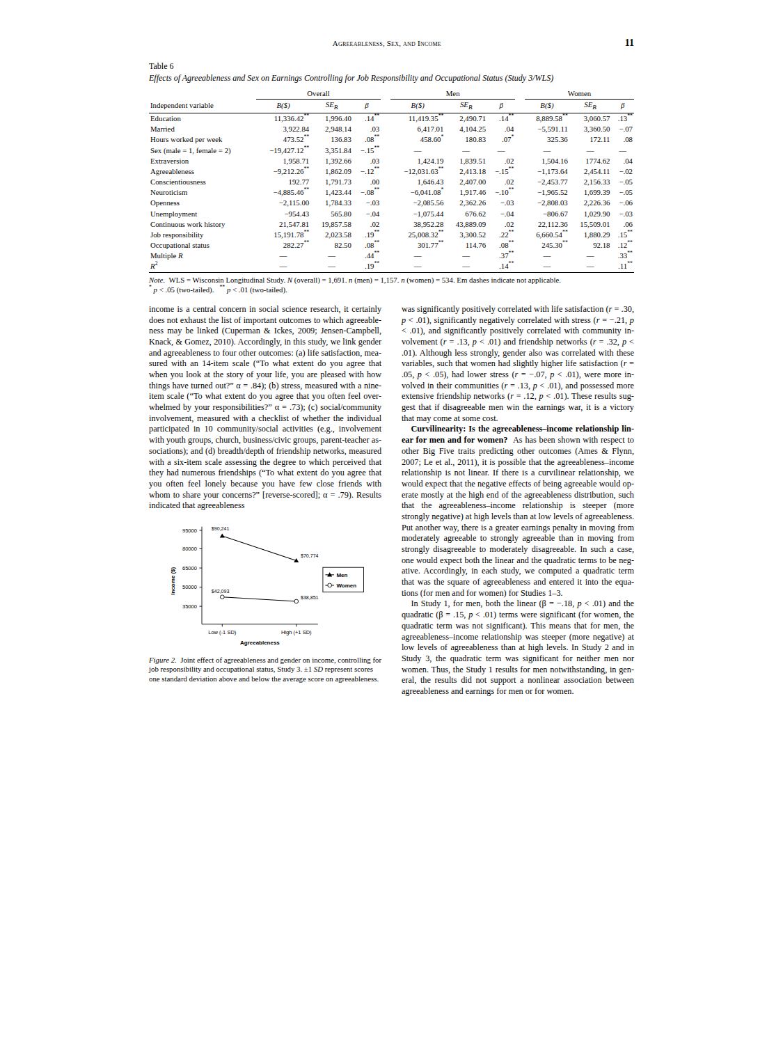Agreeableness, Sex, and Income 11
Table 6
Effects of Agreeableness and Sex on Earnings Controlling for Job Responsibility and Occupational Status (Study 3/WLS)
| | Overall | | Men | | Women |
| --- | --- | --- | --- | --- | --- |
| Independent variable | B($) | SE B | β | | B($) | SE B | β | | B($) | SE B | β |
| Education | 11,336.42 ** | 1,996.40 | .14 ** | | 11,419.35 ** | 2,490.71 | .14 ** | | 8,889.58 ** | 3,060.57 | .13 ** |
| Married | 3,922.84 | 2,948.14 | .03 | | 6,417.01 | 4,104.25 | .04 | | −5,591.11 | 3,360.50 | −.07 |
| Hours worked per week | 473.52 ** | 136.83 | .08 ** | | 458.60 * | 180.83 | .07 * | | 325.36 | 172.11 | .08 |
| Sex (male = 1, female = 2) | −19,427.12 ** | 3,351.84 | −.15 ** | | — | — | — | | — | — | — |
| Extraversion | 1,958.71 | 1,392.66 | .03 | | 1,424.19 | 1,839.51 | .02 | | 1,504.16 | 1774.62 | .04 |
| Agreeableness | −9,212.26 ** | 1,862.09 | −.12 ** | | −12,031.63 ** | 2,413.18 | −.15 ** | | −1,173.64 | 2,454.11 | −.02 |
| Conscientiousness | 192.77 | 1,791.73 | .00 | | 1,646.43 | 2,407.00 | .02 | | −2,453.77 | 2,156.33 | −.05 |
| Neuroticism | −4,885.46 ** | 1,423.44 | −.08 ** | | −6,041.08 * | 1,917.46 | −.10 ** | | −1,965.52 | 1,699.39 | −.05 |
| Openness | −2,115.00 | 1,784.33 | −.03 | | −2,085.56 | 2,362.26 | −.03 | | −2,808.03 | 2,226.36 | −.06 |
| Unemployment | −954.43 | 565.80 | −.04 | | −1,075.44 | 676.62 | −.04 | | −806.67 | 1,029.90 | −.03 |
| Continuous work history | 21,547.81 | 19,857.58 | .02 | | 38,952.28 | 43,889.09 | .02 | | 22,112.36 | 15,509.01 | .06 |
| Job responsibility | 15,191.78 ** | 2,023.58 | .19 ** | | 25,008.32 ** | 3,300.52 | .22 ** | | 6,660.54 ** | 1,880.29 | .15 ** |
| Occupational status | 282.27 ** | 82.50 | .08 ** | | 301.77 ** | 114.76 | .08 ** | | 245.30 ** | 92.18 | .12 ** |
| Multiple R | — | — | .44 ** | | — | — | .37 ** | | — | — | .33 ** |
| R 2 | — | — | .19 ** | | — | — | .14 ** | | — | — | .11 ** |
Note. WLS = Wisconsin Longitudinal Study. N (overall) = 1,691. n (men) = 1,157. n (women) = 534. Em dashes indicate not applicable.
* p < .05 (two-tailed). ** p < .01 (two-tailed).
income is a central concern in social science research, it certainly does not exhaust the list of important outcomes to which agreeableness may be linked (Cuperman & Ickes, 2009; Jensen-Campbell, Knack, & Gomez, 2010). Accordingly, in this study, we link gender and agreeableness to four other outcomes: (a) life satisfaction, measured with an 14-item scale (“To what extent do you agree that when you look at the story of your life, you are pleased with how things have turned out?” α = .84); (b) stress, measured with a nine-item scale (“To what extent do you agree that you often feel overwhelmed by your responsibilities?” α = .73); (c) social/community involvement, measured with a checklist of whether the individual participated in 10 community/social activities (e.g., involvement with youth groups, church, business/civic groups, parent-teacher associations); and (d) breadth/depth of friendship networks, measured with a six-item scale assessing the degree to which perceived that they had numerous friendships (“To what extent do you agree that you often feel lonely because you have few close friends with whom to share your concerns?” [reverse-scored]; α = .79). Results indicated that agreeableness
95000 80000 65000 50000 35000 Income ($) Low (-1 SD) High (+1 SD) Agreeableness $90,241 $70,774 $42,093 $38,851 Men Women
Figure 2. Joint effect of agreeableness and gender on income, controlling for job responsibility and occupational status, Study 3. ±1 SD represent scores one standard deviation above and below the average score on agreeableness.
was significantly positively correlated with life satisfaction (r = .30, p < .01), significantly negatively correlated with stress (r = −.21, p < .01), and significantly positively correlated with community involvement (r = .13, p < .01) and friendship networks (r = .32, p < .01). Although less strongly, gender also was correlated with these variables, such that women had slightly higher life satisfaction (r = .05, p < .05), had lower stress (r = −.07, p < .01), were more involved in their communities (r = .13, p < .01), and possessed more extensive friendship networks (r = .12, p < .01). These results suggest that if disagreeable men win the earnings war, it is a victory that may come at some cost.
Curvilinearity: Is the agreeableness–income relationship linear for men and for women? As has been shown with respect to other Big Five traits predicting other outcomes (Ames & Flynn, 2007; Le et al., 2011), it is possible that the agreeableness–income relationship is not linear. If there is a curvilinear relationship, we would expect that the negative effects of being agreeable would operate mostly at the high end of the agreeableness distribution, such that the agreeableness–income relationship is steeper (more strongly negative) at high levels than at low levels of agreeableness. Put another way, there is a greater earnings penalty in moving from moderately agreeable to strongly agreeable than in moving from strongly disagreeable to moderately disagreeable. In such a case, one would expect both the linear and the quadratic terms to be negative. Accordingly, in each study, we computed a quadratic term that was the square of agreeableness and entered it into the equations (for men and for women) for Studies 1–3.
In Study 1, for men, both the linear (β = −.18, p < .01) and the quadratic (β = .15, p < .01) terms were significant (for women, the quadratic term was not significant). This means that for men, the agreeableness–income relationship was steeper (more negative) at low levels of agreeableness than at high levels. In Study 2 and in Study 3, the quadratic term was significant for neither men nor women. Thus, the Study 1 results for men notwithstanding, in general, the results did not support a nonlinear association between agreeableness and earnings for men or for women.